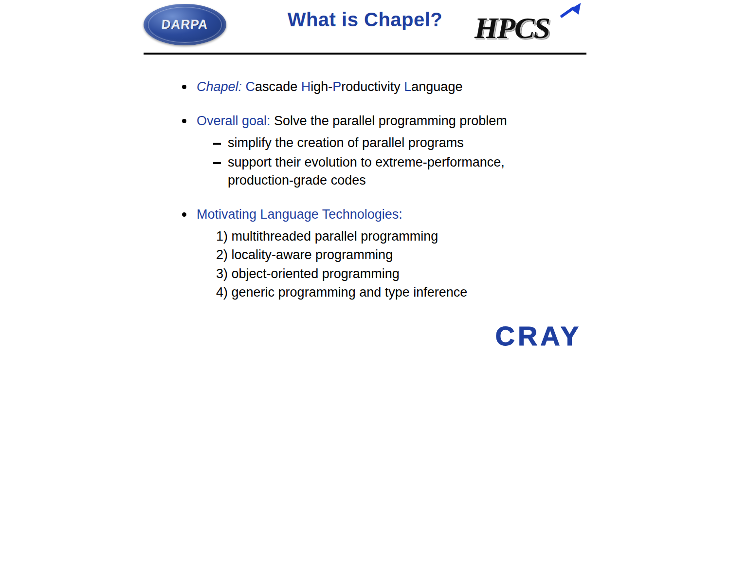DARPA
What is Chapel?
HPCS
Chapel: Cascade High-Productivity Language
Overall goal: Solve the parallel programming problem
simplify the creation of parallel programs
support their evolution to extreme-performance, production-grade codes
Motivating Language Technologies:
multithreaded parallel programming
locality-aware programming
object-oriented programming
generic programming and type inference
CRAY